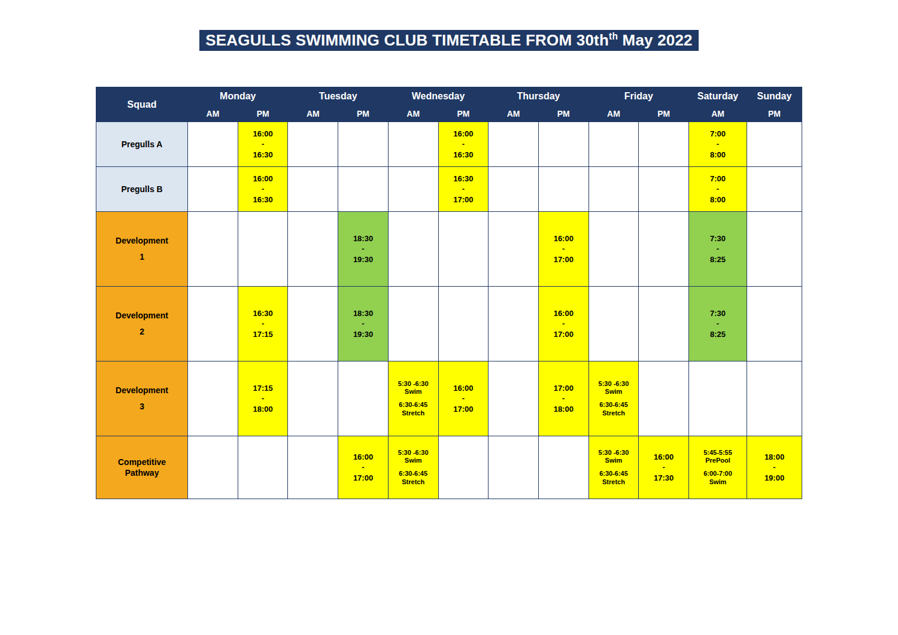SEAGULLS SWIMMING CLUB TIMETABLE FROM 30thth May 2022
| Squad | Monday | Tuesday | Wednesday | Thursday | Friday | Saturday | Sunday |
| --- | --- | --- | --- | --- | --- | --- | --- |
| AM | PM | AM | PM | AM | PM | AM | PM | AM | PM | AM | PM |
| Pregulls A | | 16:00 - 16:30 | | | | 16:00 - 16:30 | | | | | 7:00 - 8:00 | |
| Pregulls B | | 16:00 - 16:30 | | | | 16:30 - 17:00 | | | | | 7:00 - 8:00 | |
| Development 1 | | | | 18:30 - 19:30 | | | | 16:00 - 17:00 | | | 7:30 - 8:25 | |
| Development 2 | | 16:30 - 17:15 | | 18:30 - 19:30 | | | | 16:00 - 17:00 | | | 7:30 - 8:25 | |
| Development 3 | | 17:15 - 18:00 | | | 5:30 -6:30 Swim 6:30-6:45 Stretch | 16:00 - 17:00 | | 17:00 - 18:00 | 5:30 -6:30 Swim 6:30-6:45 Stretch | | | |
| Competitive Pathway | | | | 16:00 - 17:00 | 5:30 -6:30 Swim 6:30-6:45 Stretch | | | | 5:30 -6:30 Swim 6:30-6:45 Stretch | 16:00 - 17:30 | 5:45-5:55 PrePool 6:00-7:00 Swim | 18:00 - 19:00 |